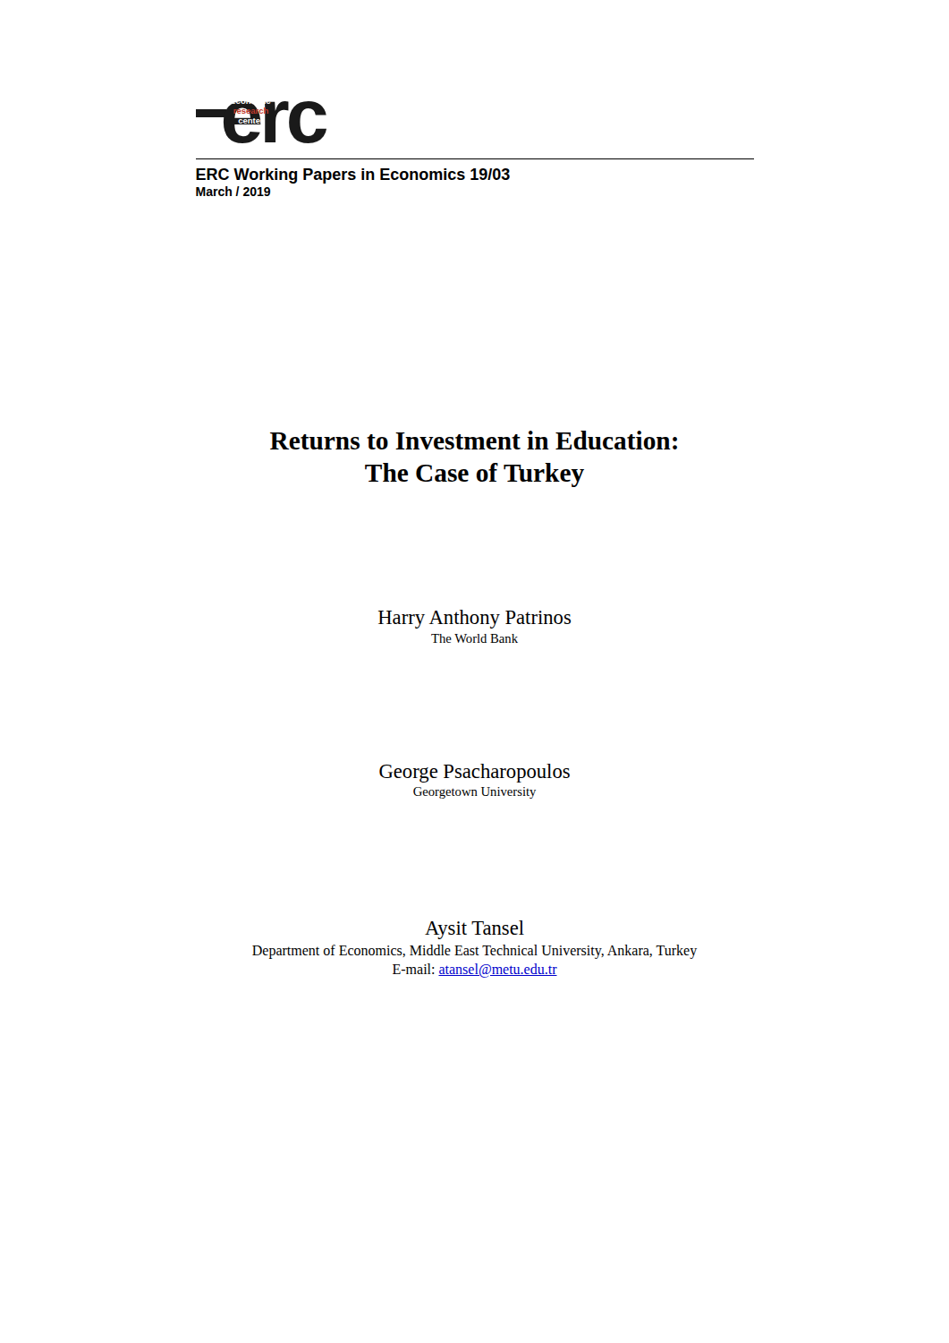erc economic
research
center
ERC Working Papers in Economics 19/03
March / 2019
Returns to Investment in Education:
The Case of Turkey
Harry Anthony Patrinos
The World Bank
George Psacharopoulos
Georgetown University
Aysit Tansel
Department of Economics, Middle East Technical University, Ankara, Turkey
E-mail: atansel@metu.edu.tr